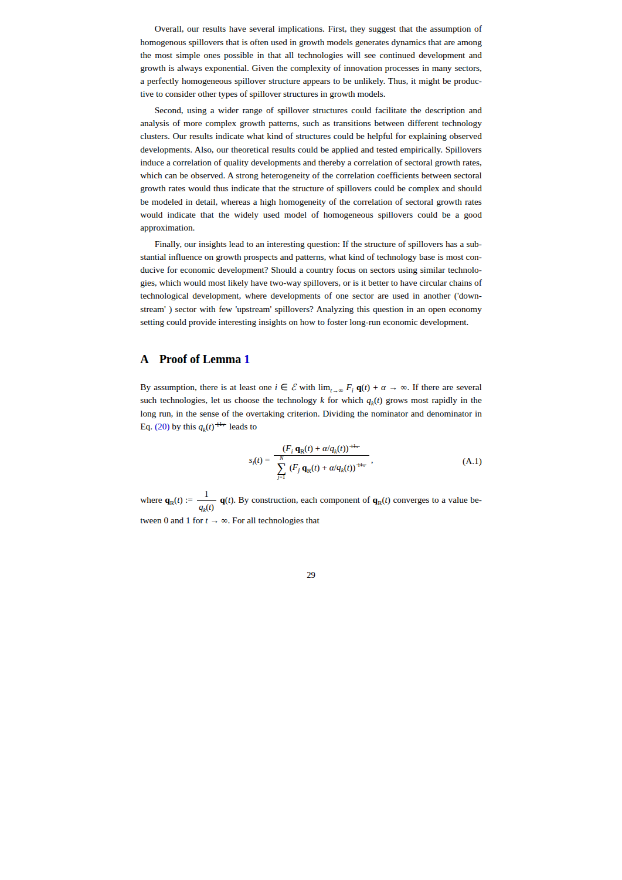Overall, our results have several implications. First, they suggest that the assumption of homogenous spillovers that is often used in growth models generates dynamics that are among the most simple ones possible in that all technologies will see continued development and growth is always exponential. Given the complexity of innovation processes in many sectors, a perfectly homogeneous spillover structure appears to be unlikely. Thus, it might be productive to consider other types of spillover structures in growth models.
Second, using a wider range of spillover structures could facilitate the description and analysis of more complex growth patterns, such as transitions between different technology clusters. Our results indicate what kind of structures could be helpful for explaining observed developments. Also, our theoretical results could be applied and tested empirically. Spillovers induce a correlation of quality developments and thereby a correlation of sectoral growth rates, which can be observed. A strong heterogeneity of the correlation coefficients between sectoral growth rates would thus indicate that the structure of spillovers could be complex and should be modeled in detail, whereas a high homogeneity of the correlation of sectoral growth rates would indicate that the widely used model of homogeneous spillovers could be a good approximation.
Finally, our insights lead to an interesting question: If the structure of spillovers has a substantial influence on growth prospects and patterns, what kind of technology base is most conducive for economic development? Should a country focus on sectors using similar technologies, which would most likely have two-way spillovers, or is it better to have circular chains of technological development, where developments of one sector are used in another ('downstream' ) sector with few 'upstream' spillovers? Analyzing this question in an open economy setting could provide interesting insights on how to foster long-run economic development.
AProof of Lemma 1
By assumption, there is at least one i ∈ ℰ with limt→∞ Fi q(t) + α → ∞. If there are several such technologies, let us choose the technology k for which qk(t) grows most rapidly in the long run, in the sense of the overtaking criterion. Dividing the nominator and denominator in Eq. (20) by this qk(t)11−ν leads to
si(t) = (Fi qR(t) + α/qk(t))11−ν N∑j=1 (Fj qR(t) + α/qk(t))11−ν , (A.1)
where qR(t) := 1 qk(t) q(t). By construction, each component of qR(t) converges to a value between 0 and 1 for t → ∞. For all technologies that
29